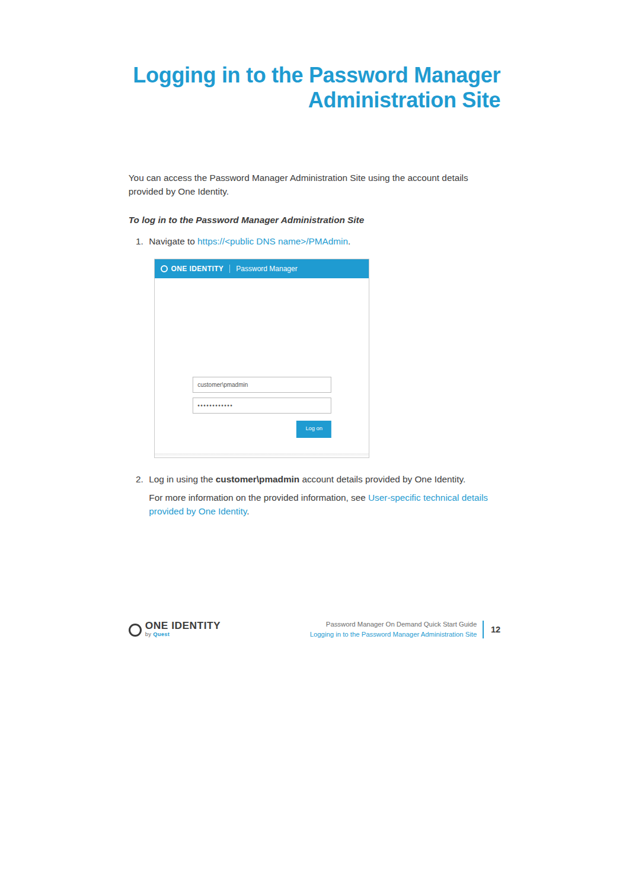Logging in to the Password Manager
Administration Site
You can access the Password Manager Administration Site using the account details provided by One Identity.
To log in to the Password Manager Administration Site
Navigate to https://<public DNS name>/PMAdmin.
ONE IDENTITY Password Manager
customer\pmadmin
••••••••••••
Log on
Log in using the customer\pmadmin account details provided by One Identity.
For more information on the provided information, see User-specific technical details provided by One Identity.
ONE IDENTITY
by Quest
Password Manager On Demand Quick Start Guide
Logging in to the Password Manager Administration Site
12